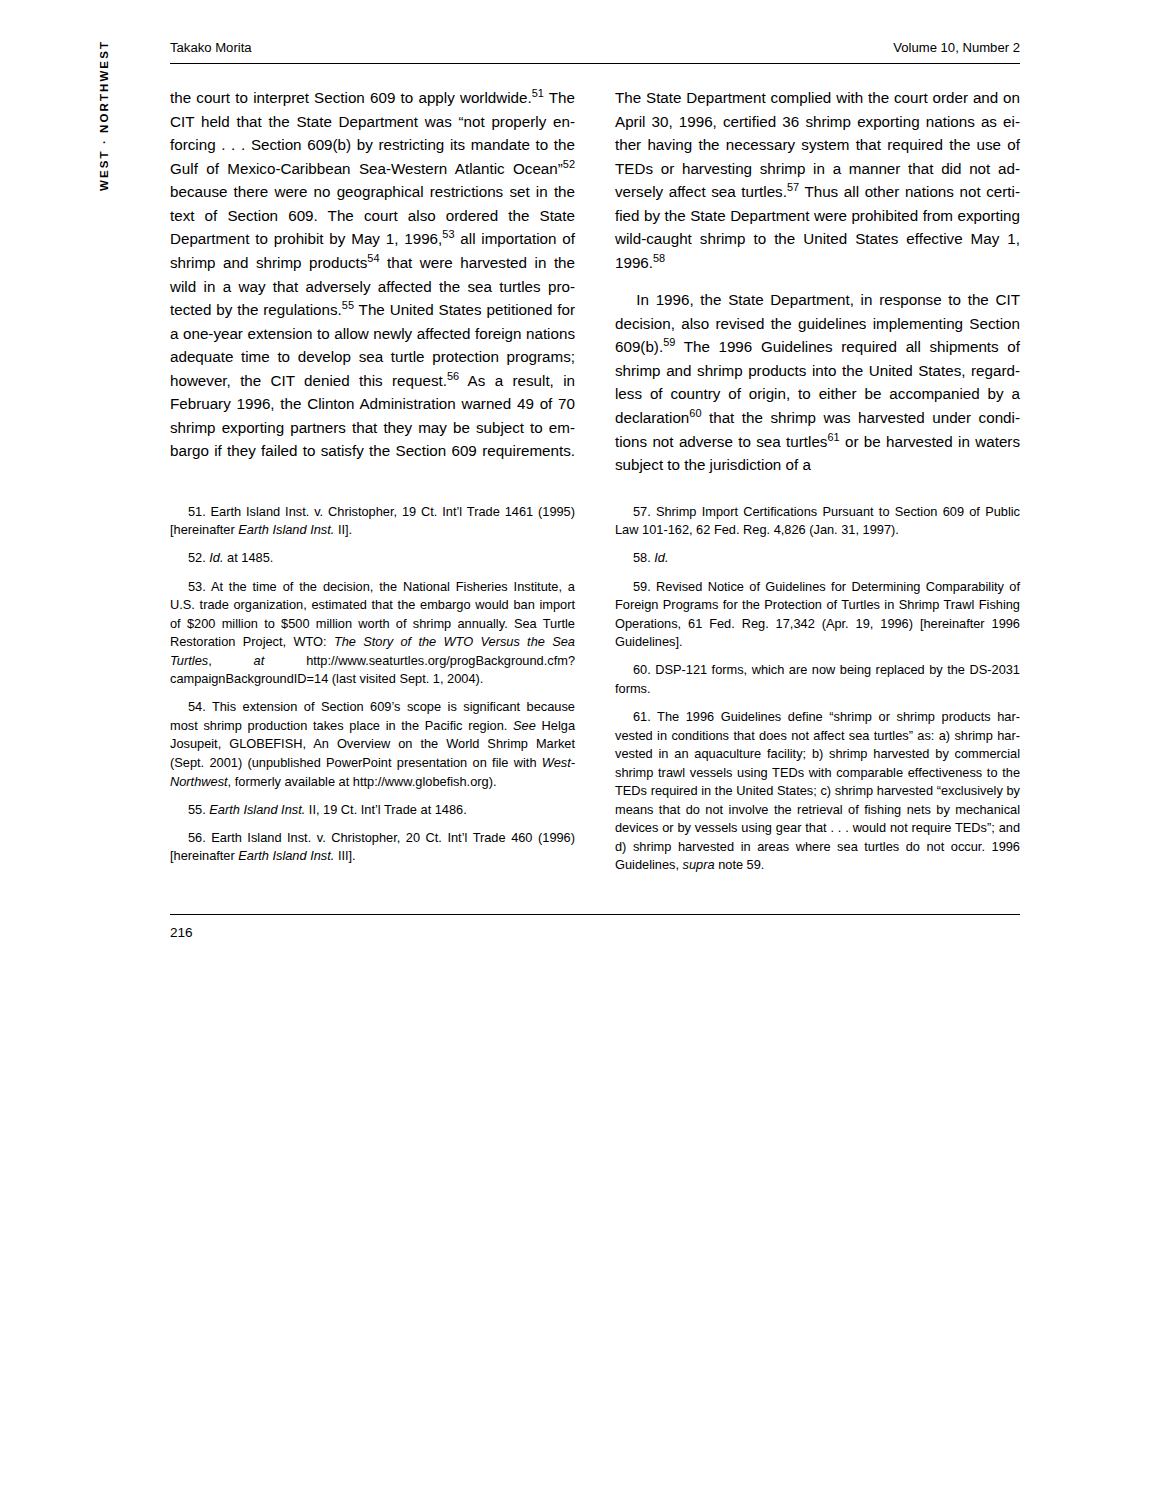West · Northwest
Takako Morita Volume 10, Number 2
the court to interpret Section 609 to apply worldwide.51 The CIT held that the State Department was “not properly enforcing . . . Section 609(b) by restricting its mandate to the Gulf of Mexico-Caribbean Sea-Western Atlantic Ocean”52 because there were no geographical restrictions set in the text of Section 609. The court also ordered the State Department to prohibit by May 1, 1996,53 all importation of shrimp and shrimp products54 that were harvested in the wild in a way that adversely affected the sea turtles protected by the regulations.55 The United States petitioned for a one-year extension to allow newly affected foreign nations adequate time to develop sea turtle protection programs; however, the CIT denied this request.56 As a result, in February 1996, the Clinton Administration warned 49 of 70 shrimp exporting partners that they may be subject to embargo if they failed to satisfy the Section 609 requirements. The State Department complied with the court order and on April 30, 1996, certified 36 shrimp exporting nations as either having the necessary system that required the use of TEDs or harvesting shrimp in a manner that did not adversely affect sea turtles.57 Thus all other nations not certified by the State Department were prohibited from exporting wild-caught shrimp to the United States effective May 1, 1996.58
In 1996, the State Department, in response to the CIT decision, also revised the guidelines implementing Section 609(b).59 The 1996 Guidelines required all shipments of shrimp and shrimp products into the United States, regardless of country of origin, to either be accompanied by a declaration60 that the shrimp was harvested under conditions not adverse to sea turtles61 or be harvested in waters subject to the jurisdiction of a
51. Earth Island Inst. v. Christopher, 19 Ct. Int’l Trade 1461 (1995) [hereinafter Earth Island Inst. II].
52. Id. at 1485.
53. At the time of the decision, the National Fisheries Institute, a U.S. trade organization, estimated that the embargo would ban import of $200 million to $500 million worth of shrimp annually. Sea Turtle Restoration Project, WTO: The Story of the WTO Versus the Sea Turtles, at http://www.seaturtles.org/progBackground.cfm?campaignBackgroundID=14 (last visited Sept. 1, 2004).
54. This extension of Section 609’s scope is significant because most shrimp production takes place in the Pacific region. See Helga Josupeit, GLOBEFISH, An Overview on the World Shrimp Market (Sept. 2001) (unpublished PowerPoint presentation on file with West-Northwest, formerly available at http://www.globefish.org).
55. Earth Island Inst. II, 19 Ct. Int’l Trade at 1486.
56. Earth Island Inst. v. Christopher, 20 Ct. Int’l Trade 460 (1996) [hereinafter Earth Island Inst. III].
57. Shrimp Import Certifications Pursuant to Section 609 of Public Law 101-162, 62 Fed. Reg. 4,826 (Jan. 31, 1997).
58. Id.
59. Revised Notice of Guidelines for Determining Comparability of Foreign Programs for the Protection of Turtles in Shrimp Trawl Fishing Operations, 61 Fed. Reg. 17,342 (Apr. 19, 1996) [hereinafter 1996 Guidelines].
60. DSP-121 forms, which are now being replaced by the DS-2031 forms.
61. The 1996 Guidelines define “shrimp or shrimp products harvested in conditions that does not affect sea turtles” as: a) shrimp harvested in an aquaculture facility; b) shrimp harvested by commercial shrimp trawl vessels using TEDs with comparable effectiveness to the TEDs required in the United States; c) shrimp harvested “exclusively by means that do not involve the retrieval of fishing nets by mechanical devices or by vessels using gear that . . . would not require TEDs”; and d) shrimp harvested in areas where sea turtles do not occur. 1996 Guidelines, supra note 59.
216